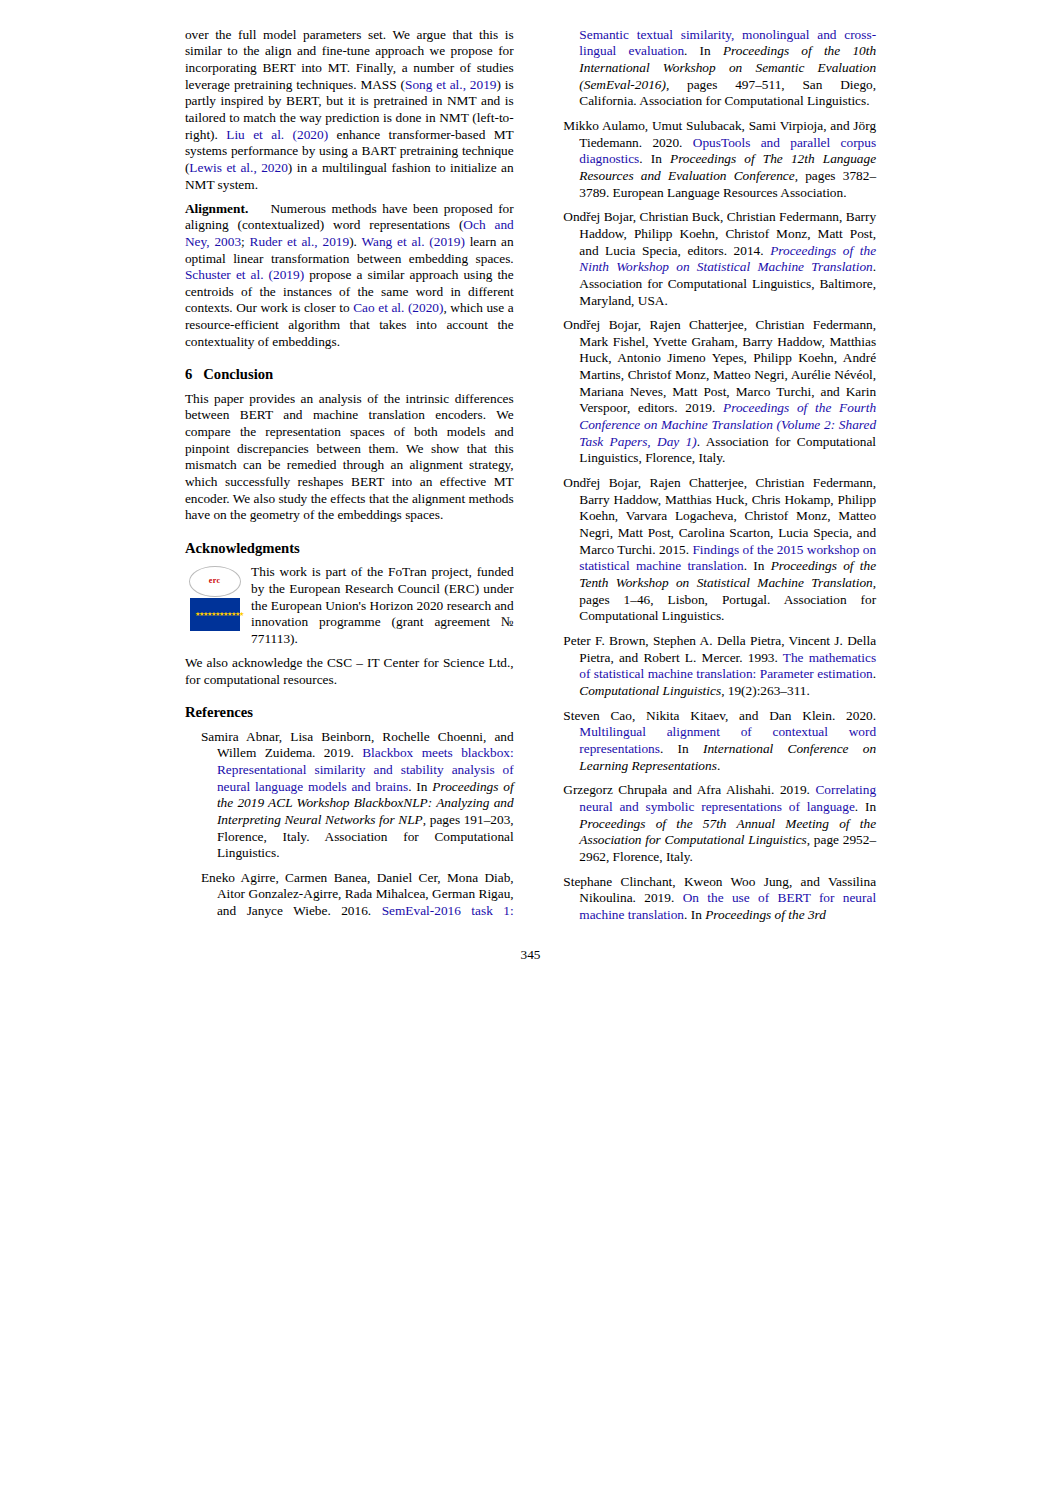over the full model parameters set. We argue that this is similar to the align and fine-tune approach we propose for incorporating BERT into MT. Finally, a number of studies leverage pretraining techniques. MASS (Song et al., 2019) is partly inspired by BERT, but it is pretrained in NMT and is tailored to match the way prediction is done in NMT (left-to-right). Liu et al. (2020) enhance transformer-based MT systems performance by using a BART pretraining technique (Lewis et al., 2020) in a multilingual fashion to initialize an NMT system.
Alignment. Numerous methods have been proposed for aligning (contextualized) word representations (Och and Ney, 2003; Ruder et al., 2019). Wang et al. (2019) learn an optimal linear transformation between embedding spaces. Schuster et al. (2019) propose a similar approach using the centroids of the instances of the same word in different contexts. Our work is closer to Cao et al. (2020), which use a resource-efficient algorithm that takes into account the contextuality of embeddings.
6 Conclusion
This paper provides an analysis of the intrinsic differences between BERT and machine translation encoders. We compare the representation spaces of both models and pinpoint discrepancies between them. We show that this mismatch can be remedied through an alignment strategy, which successfully reshapes BERT into an effective MT encoder. We also study the effects that the alignment methods have on the geometry of the embeddings spaces.
Acknowledgments
erc
This work is part of the FoTran project, funded by the European Research Council (ERC) under the European Union's Horizon 2020 research and innovation programme (grant agreement № 771113).
We also acknowledge the CSC – IT Center for Science Ltd., for computational resources.
References
Samira Abnar, Lisa Beinborn, Rochelle Choenni, and Willem Zuidema. 2019. Blackbox meets blackbox: Representational similarity and stability analysis of neural language models and brains. In Proceedings of the 2019 ACL Workshop BlackboxNLP: Analyzing and Interpreting Neural Networks for NLP, pages 191–203, Florence, Italy. Association for Computational Linguistics.
Eneko Agirre, Carmen Banea, Daniel Cer, Mona Diab, Aitor Gonzalez-Agirre, Rada Mihalcea, German Rigau, and Janyce Wiebe. 2016. SemEval-2016 task 1: Semantic textual similarity, monolingual and cross-lingual evaluation. In Proceedings of the 10th International Workshop on Semantic Evaluation (SemEval-2016), pages 497–511, San Diego, California. Association for Computational Linguistics.
Mikko Aulamo, Umut Sulubacak, Sami Virpioja, and Jörg Tiedemann. 2020. OpusTools and parallel corpus diagnostics. In Proceedings of The 12th Language Resources and Evaluation Conference, pages 3782–3789. European Language Resources Association.
Ondřej Bojar, Christian Buck, Christian Federmann, Barry Haddow, Philipp Koehn, Christof Monz, Matt Post, and Lucia Specia, editors. 2014. Proceedings of the Ninth Workshop on Statistical Machine Translation. Association for Computational Linguistics, Baltimore, Maryland, USA.
Ondřej Bojar, Rajen Chatterjee, Christian Federmann, Mark Fishel, Yvette Graham, Barry Haddow, Matthias Huck, Antonio Jimeno Yepes, Philipp Koehn, André Martins, Christof Monz, Matteo Negri, Aurélie Névéol, Mariana Neves, Matt Post, Marco Turchi, and Karin Verspoor, editors. 2019. Proceedings of the Fourth Conference on Machine Translation (Volume 2: Shared Task Papers, Day 1). Association for Computational Linguistics, Florence, Italy.
Ondřej Bojar, Rajen Chatterjee, Christian Federmann, Barry Haddow, Matthias Huck, Chris Hokamp, Philipp Koehn, Varvara Logacheva, Christof Monz, Matteo Negri, Matt Post, Carolina Scarton, Lucia Specia, and Marco Turchi. 2015. Findings of the 2015 workshop on statistical machine translation. In Proceedings of the Tenth Workshop on Statistical Machine Translation, pages 1–46, Lisbon, Portugal. Association for Computational Linguistics.
Peter F. Brown, Stephen A. Della Pietra, Vincent J. Della Pietra, and Robert L. Mercer. 1993. The mathematics of statistical machine translation: Parameter estimation. Computational Linguistics, 19(2):263–311.
Steven Cao, Nikita Kitaev, and Dan Klein. 2020. Multilingual alignment of contextual word representations. In International Conference on Learning Representations.
Grzegorz Chrupała and Afra Alishahi. 2019. Correlating neural and symbolic representations of language. In Proceedings of the 57th Annual Meeting of the Association for Computational Linguistics, page 2952–2962, Florence, Italy.
Stephane Clinchant, Kweon Woo Jung, and Vassilina Nikoulina. 2019. On the use of BERT for neural machine translation. In Proceedings of the 3rd
345